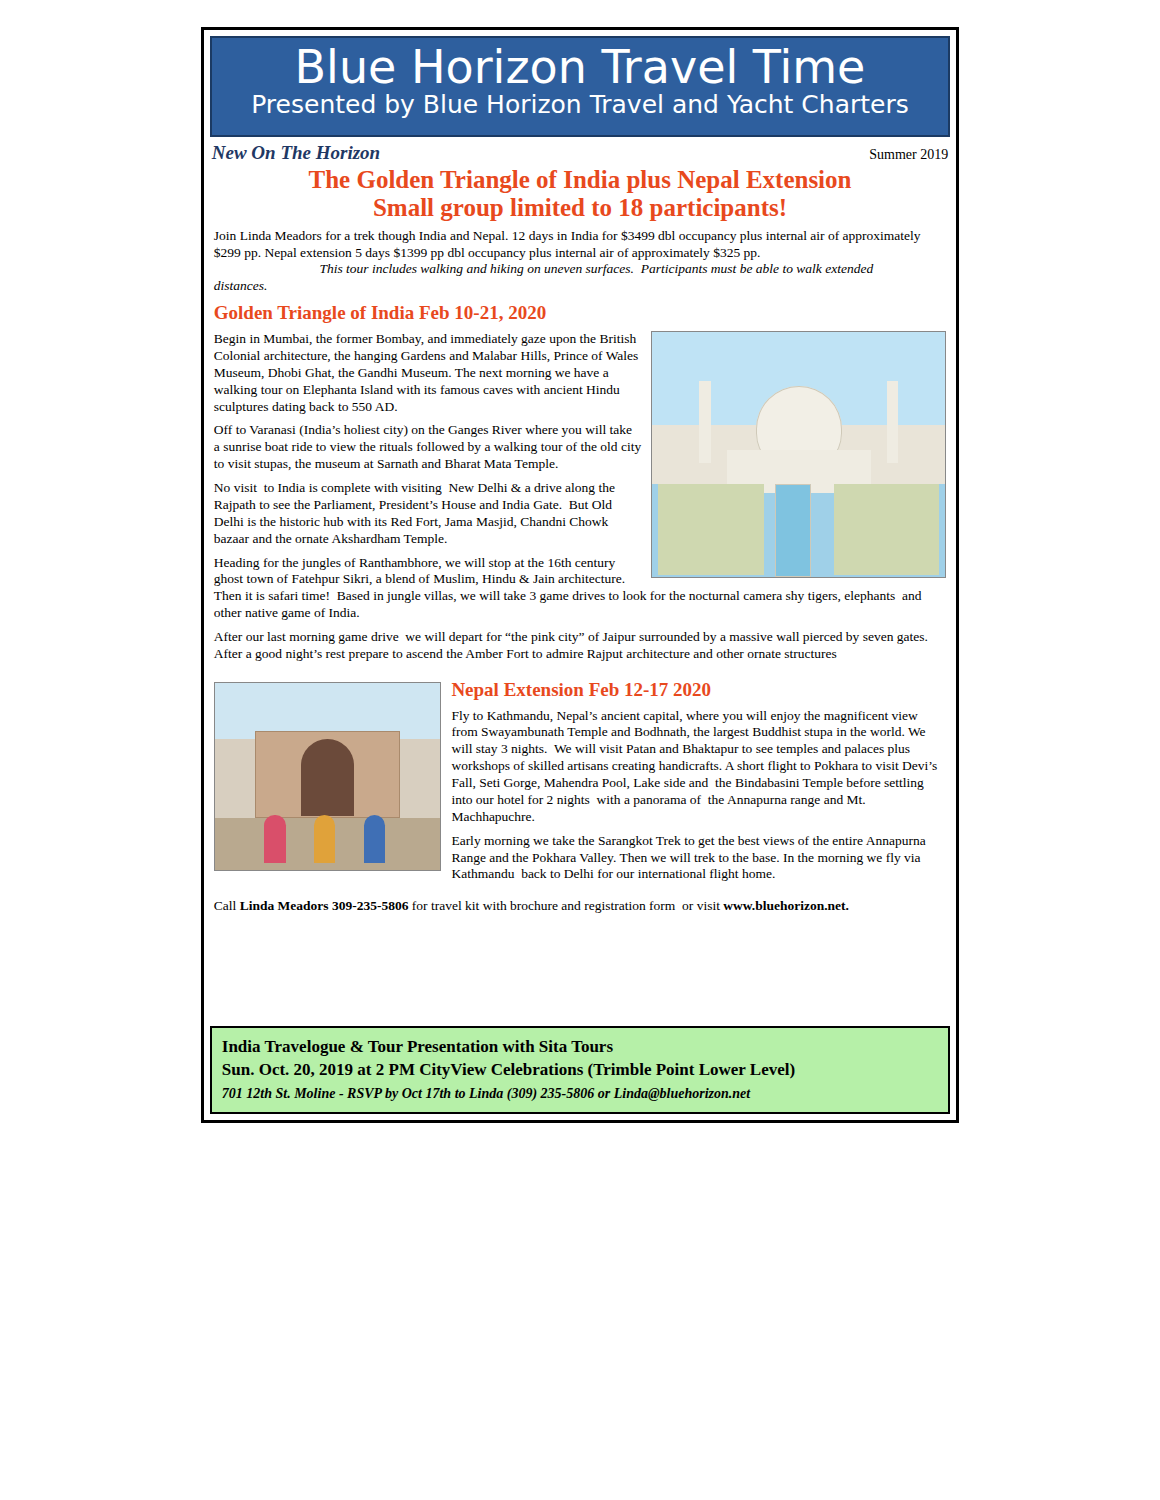Blue Horizon Travel Time
Presented by Blue Horizon Travel and Yacht Charters
New On The Horizon
Summer 2019
The Golden Triangle of India plus Nepal Extension Small group limited to 18 participants!
Join Linda Meadors for a trek though India and Nepal. 12 days in India for $3499 dbl occupancy plus internal air of approximately $299 pp. Nepal extension 5 days $1399 pp dbl occupancy plus internal air of approximately $325 pp. This tour includes walking and hiking on uneven surfaces. Participants must be able to walk extended distances.
Golden Triangle of India Feb 10-21, 2020
Begin in Mumbai, the former Bombay, and immediately gaze upon the British Colonial architecture, the hanging Gardens and Malabar Hills, Prince of Wales Museum, Dhobi Ghat, the Gandhi Museum. The next morning we have a walking tour on Elephanta Island with its famous caves with ancient Hindu sculptures dating back to 550 AD.
Off to Varanasi (India’s holiest city) on the Ganges River where you will take a sunrise boat ride to view the rituals followed by a walking tour of the old city to visit stupas, the museum at Sarnath and Bharat Mata Temple.
No visit to India is complete with visiting New Delhi & a drive along the Rajpath to see the Parliament, President’s House and India Gate. But Old Delhi is the historic hub with its Red Fort, Jama Masjid, Chandni Chowk bazaar and the ornate Akshardham Temple.
Heading for the jungles of Ranthambhore, we will stop at the 16th century ghost town of Fatehpur Sikri, a blend of Muslim, Hindu & Jain architecture. Then it is safari time! Based in jungle villas, we will take 3 game drives to look for the nocturnal camera shy tigers, elephants and other native game of India.
After our last morning game drive we will depart for “the pink city” of Jaipur surrounded by a massive wall pierced by seven gates. After a good night’s rest prepare to ascend the Amber Fort to admire Rajput architecture and other ornate structures
Nepal Extension Feb 12-17 2020
Fly to Kathmandu, Nepal’s ancient capital, where you will enjoy the magnificent view from Swayambunath Temple and Bodhnath, the largest Buddhist stupa in the world. We will stay 3 nights. We will visit Patan and Bhaktapur to see temples and palaces plus workshops of skilled artisans creating handicrafts. A short flight to Pokhara to visit Devi’s Fall, Seti Gorge, Mahendra Pool, Lake side and the Bindabasini Temple before settling into our hotel for 2 nights with a panorama of the Annapurna range and Mt. Machhapuchre.
Early morning we take the Sarangkot Trek to get the best views of the entire Annapurna Range and the Pokhara Valley. Then we will trek to the base. In the morning we fly via Kathmandu back to Delhi for our international flight home.
Call Linda Meadors 309-235-5806 for travel kit with brochure and registration form or visit www.bluehorizon.net.
India Travelogue & Tour Presentation with Sita Tours
Sun. Oct. 20, 2019 at 2 PM CityView Celebrations (Trimble Point Lower Level)
701 12th St. Moline - RSVP by Oct 17th to Linda (309) 235-5806 or Linda@bluehorizon.net